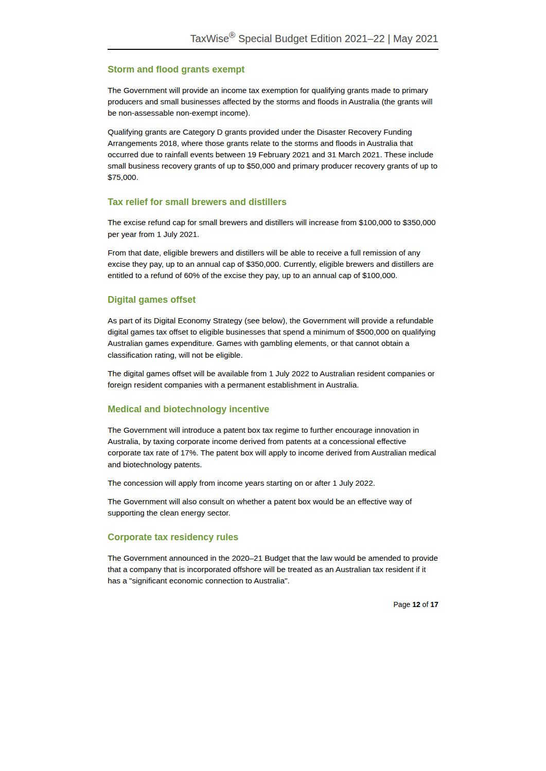TaxWise® Special Budget Edition 2021–22 | May 2021
Storm and flood grants exempt
The Government will provide an income tax exemption for qualifying grants made to primary producers and small businesses affected by the storms and floods in Australia (the grants will be non-assessable non-exempt income).
Qualifying grants are Category D grants provided under the Disaster Recovery Funding Arrangements 2018, where those grants relate to the storms and floods in Australia that occurred due to rainfall events between 19 February 2021 and 31 March 2021. These include small business recovery grants of up to $50,000 and primary producer recovery grants of up to $75,000.
Tax relief for small brewers and distillers
The excise refund cap for small brewers and distillers will increase from $100,000 to $350,000 per year from 1 July 2021.
From that date, eligible brewers and distillers will be able to receive a full remission of any excise they pay, up to an annual cap of $350,000. Currently, eligible brewers and distillers are entitled to a refund of 60% of the excise they pay, up to an annual cap of $100,000.
Digital games offset
As part of its Digital Economy Strategy (see below), the Government will provide a refundable digital games tax offset to eligible businesses that spend a minimum of $500,000 on qualifying Australian games expenditure. Games with gambling elements, or that cannot obtain a classification rating, will not be eligible.
The digital games offset will be available from 1 July 2022 to Australian resident companies or foreign resident companies with a permanent establishment in Australia.
Medical and biotechnology incentive
The Government will introduce a patent box tax regime to further encourage innovation in Australia, by taxing corporate income derived from patents at a concessional effective corporate tax rate of 17%. The patent box will apply to income derived from Australian medical and biotechnology patents.
The concession will apply from income years starting on or after 1 July 2022.
The Government will also consult on whether a patent box would be an effective way of supporting the clean energy sector.
Corporate tax residency rules
The Government announced in the 2020–21 Budget that the law would be amended to provide that a company that is incorporated offshore will be treated as an Australian tax resident if it has a "significant economic connection to Australia".
Page 12 of 17